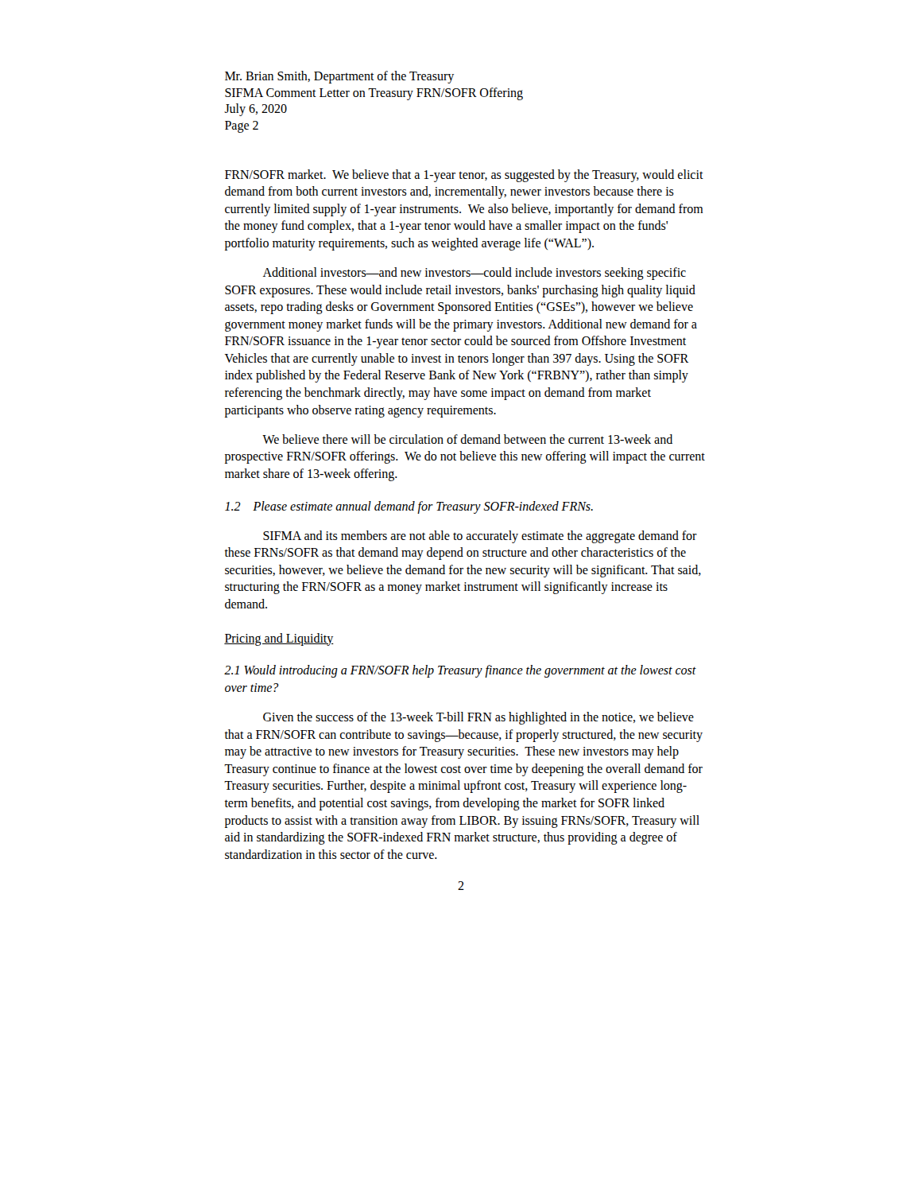Mr. Brian Smith, Department of the Treasury
SIFMA Comment Letter on Treasury FRN/SOFR Offering
July 6, 2020
Page 2
FRN/SOFR market. We believe that a 1-year tenor, as suggested by the Treasury, would elicit demand from both current investors and, incrementally, newer investors because there is currently limited supply of 1-year instruments. We also believe, importantly for demand from the money fund complex, that a 1-year tenor would have a smaller impact on the funds' portfolio maturity requirements, such as weighted average life (“WAL”).
Additional investors—and new investors—could include investors seeking specific SOFR exposures. These would include retail investors, banks' purchasing high quality liquid assets, repo trading desks or Government Sponsored Entities (“GSEs”), however we believe government money market funds will be the primary investors. Additional new demand for a FRN/SOFR issuance in the 1-year tenor sector could be sourced from Offshore Investment Vehicles that are currently unable to invest in tenors longer than 397 days. Using the SOFR index published by the Federal Reserve Bank of New York (“FRBNY”), rather than simply referencing the benchmark directly, may have some impact on demand from market participants who observe rating agency requirements.
We believe there will be circulation of demand between the current 13-week and prospective FRN/SOFR offerings. We do not believe this new offering will impact the current market share of 13-week offering.
1.2 Please estimate annual demand for Treasury SOFR-indexed FRNs.
SIFMA and its members are not able to accurately estimate the aggregate demand for these FRNs/SOFR as that demand may depend on structure and other characteristics of the securities, however, we believe the demand for the new security will be significant. That said, structuring the FRN/SOFR as a money market instrument will significantly increase its demand.
Pricing and Liquidity
2.1 Would introducing a FRN/SOFR help Treasury finance the government at the lowest cost over time?
Given the success of the 13-week T-bill FRN as highlighted in the notice, we believe that a FRN/SOFR can contribute to savings—because, if properly structured, the new security may be attractive to new investors for Treasury securities. These new investors may help Treasury continue to finance at the lowest cost over time by deepening the overall demand for Treasury securities. Further, despite a minimal upfront cost, Treasury will experience long-term benefits, and potential cost savings, from developing the market for SOFR linked products to assist with a transition away from LIBOR. By issuing FRNs/SOFR, Treasury will aid in standardizing the SOFR-indexed FRN market structure, thus providing a degree of standardization in this sector of the curve.
2